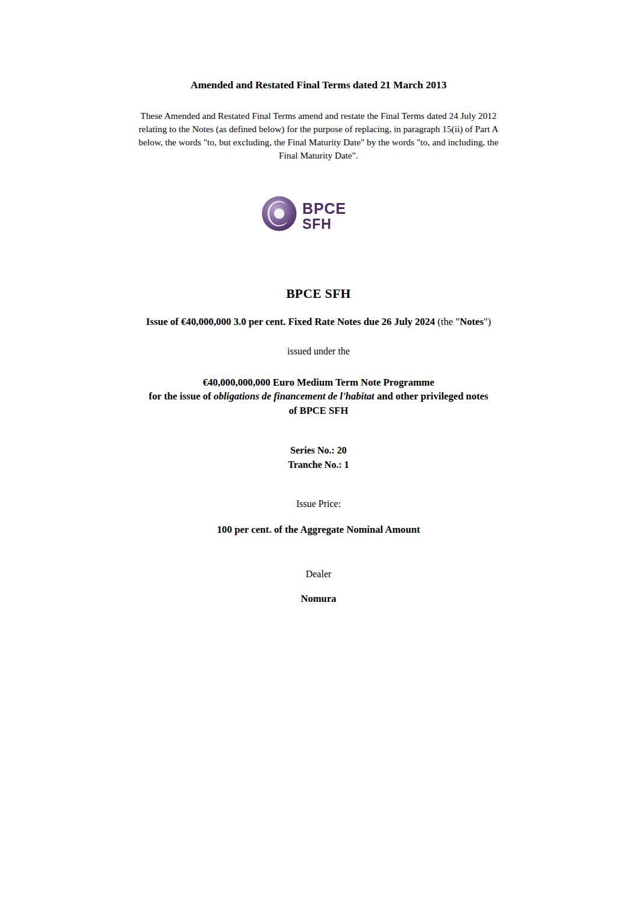Amended and Restated Final Terms dated 21 March 2013
These Amended and Restated Final Terms amend and restate the Final Terms dated 24 July 2012 relating to the Notes (as defined below) for the purpose of replacing, in paragraph 15(ii) of Part A below, the words "to, but excluding, the Final Maturity Date" by the words "to, and including, the Final Maturity Date".
BPCE SFH
BPCE SFH
Issue of €40,000,000 3.0 per cent. Fixed Rate Notes due 26 July 2024 (the "Notes")
issued under the
€40,000,000,000 Euro Medium Term Note Programme
for the issue of obligations de financement de l'habitat and other privileged notes
of BPCE SFH
Series No.: 20
Tranche No.: 1
Issue Price:
100 per cent. of the Aggregate Nominal Amount
Dealer
Nomura